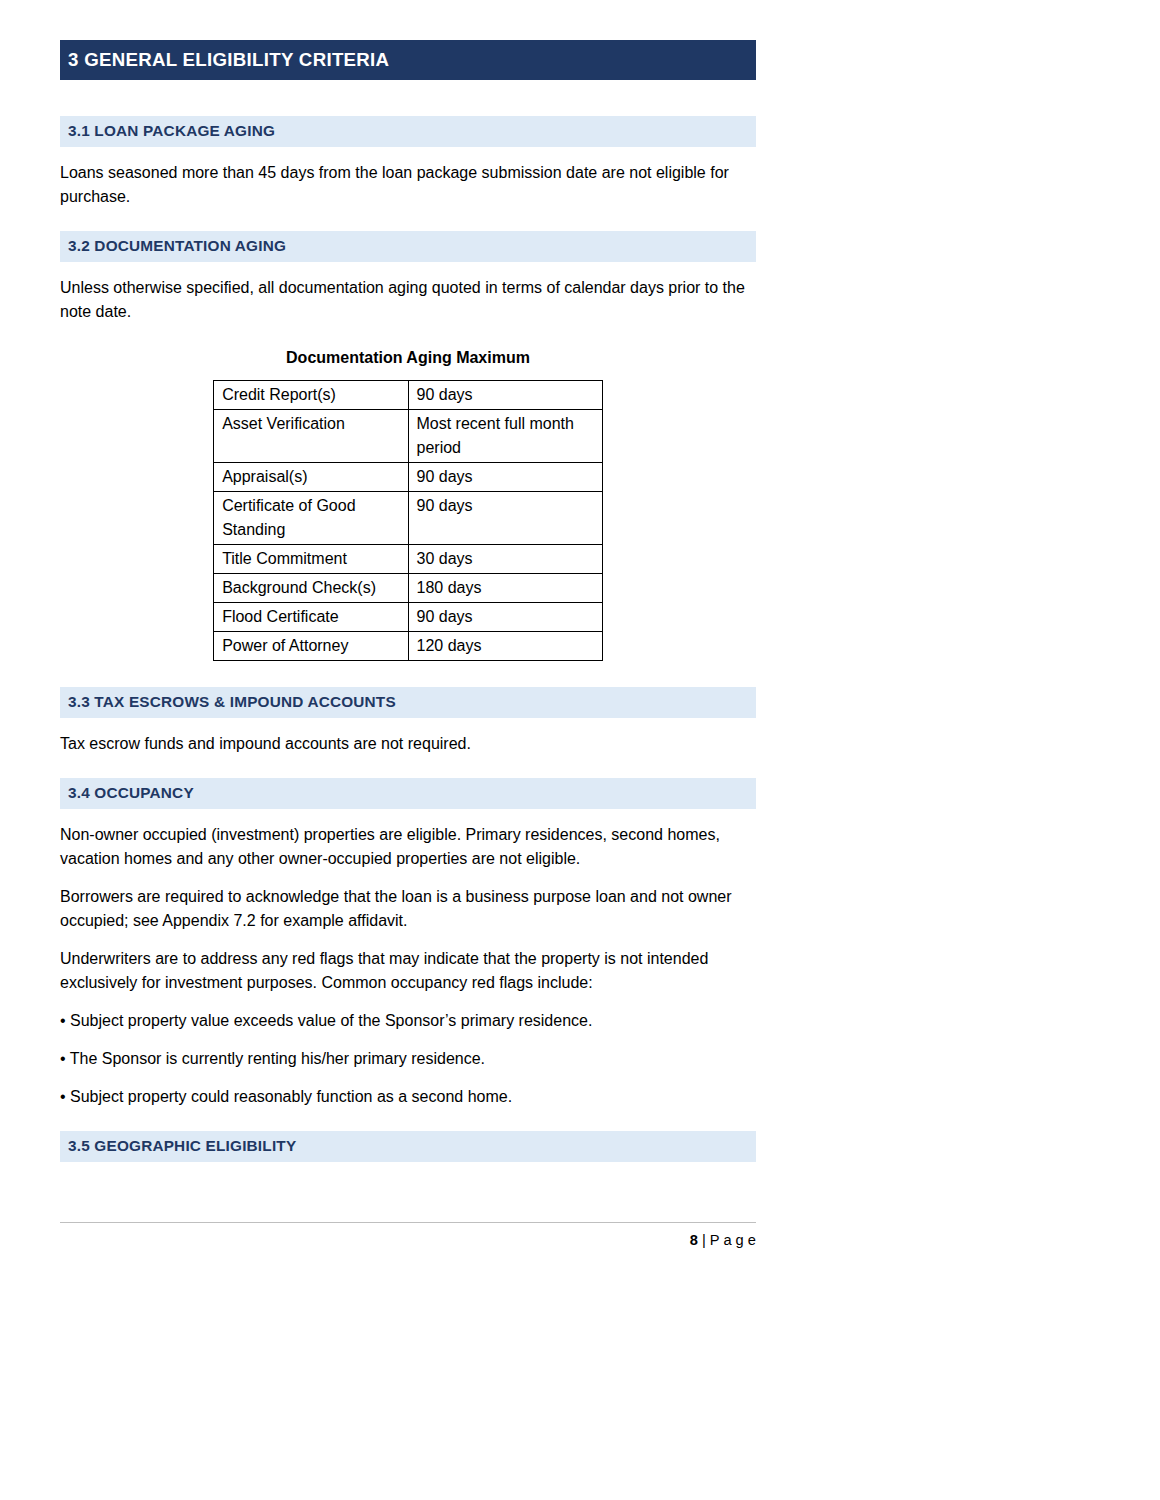3 GENERAL ELIGIBILITY CRITERIA
3.1 LOAN PACKAGE AGING
Loans seasoned more than 45 days from the loan package submission date are not eligible for purchase.
3.2 DOCUMENTATION AGING
Unless otherwise specified, all documentation aging quoted in terms of calendar days prior to the note date.
Documentation Aging Maximum
| Credit Report(s) | 90 days |
| Asset Verification | Most recent full month period |
| Appraisal(s) | 90 days |
| Certificate of Good Standing | 90 days |
| Title Commitment | 30 days |
| Background Check(s) | 180 days |
| Flood Certificate | 90 days |
| Power of Attorney | 120 days |
3.3 TAX ESCROWS & IMPOUND ACCOUNTS
Tax escrow funds and impound accounts are not required.
3.4 OCCUPANCY
Non-owner occupied (investment) properties are eligible. Primary residences, second homes, vacation homes and any other owner-occupied properties are not eligible.
Borrowers are required to acknowledge that the loan is a business purpose loan and not owner occupied; see Appendix 7.2 for example affidavit.
Underwriters are to address any red flags that may indicate that the property is not intended exclusively for investment purposes. Common occupancy red flags include:
• Subject property value exceeds value of the Sponsor’s primary residence.
• The Sponsor is currently renting his/her primary residence.
• Subject property could reasonably function as a second home.
3.5 GEOGRAPHIC ELIGIBILITY
8 | P a g e